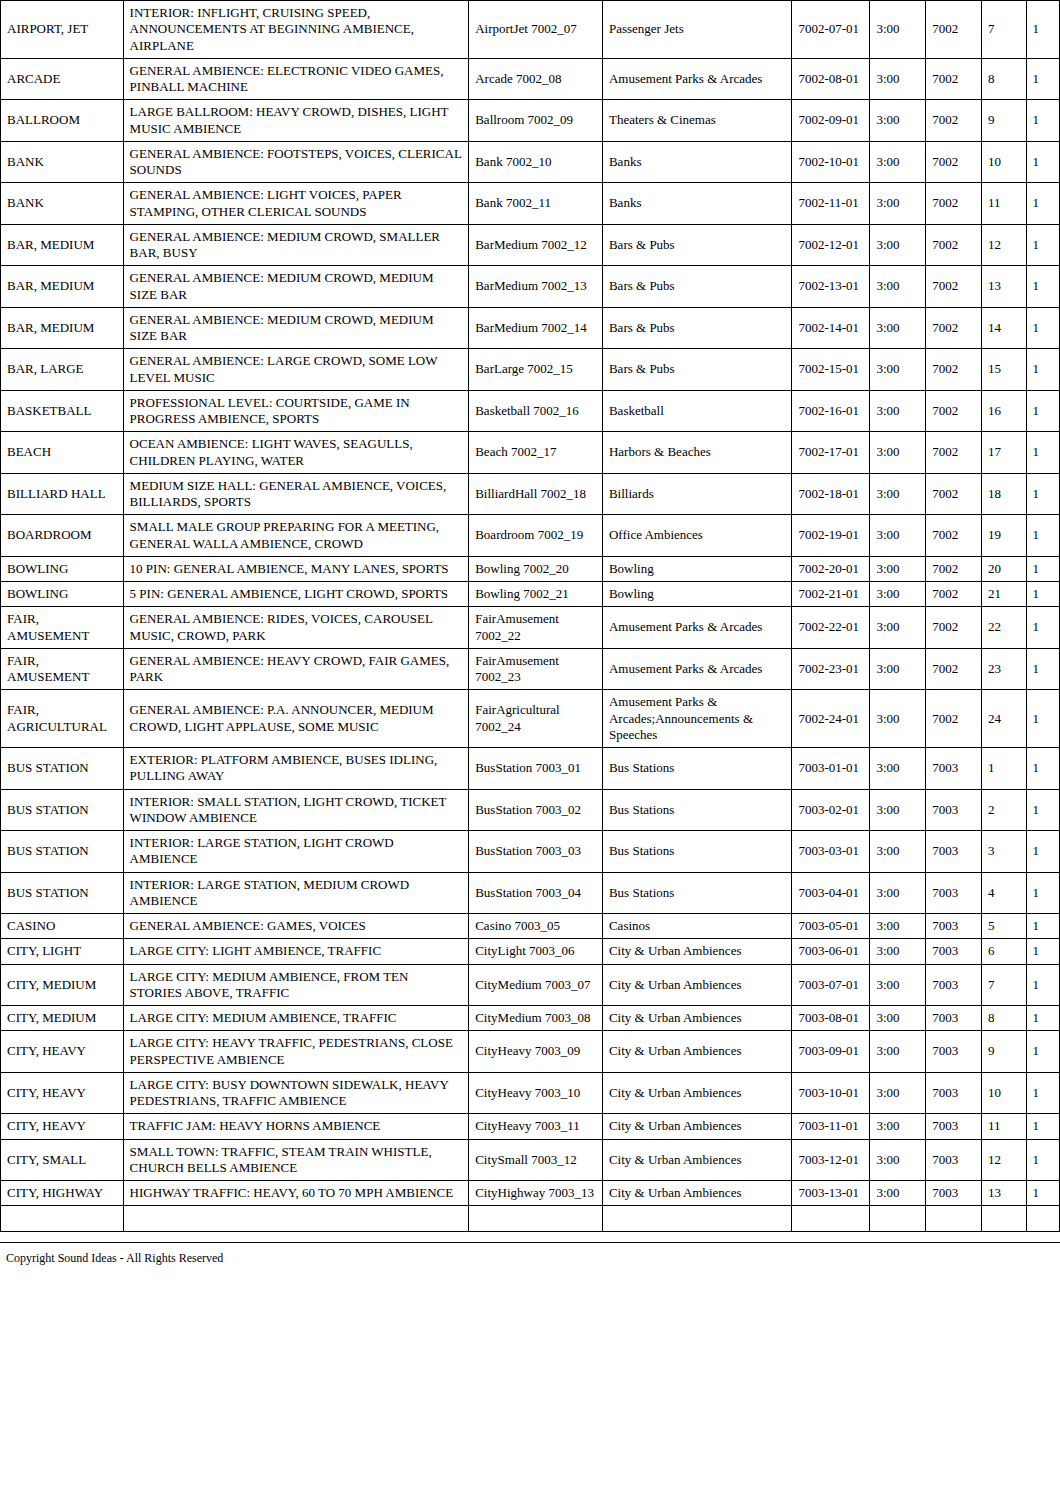| AIRPORT, JET | INTERIOR: INFLIGHT, CRUISING SPEED, ANNOUNCEMENTS AT BEGINNING AMBIENCE, AIRPLANE | AirportJet 7002_07 | Passenger Jets | 7002-07-01 | 3:00 | 7002 | 7 | 1 |
| ARCADE | GENERAL AMBIENCE: ELECTRONIC VIDEO GAMES, PINBALL MACHINE | Arcade 7002_08 | Amusement Parks & Arcades | 7002-08-01 | 3:00 | 7002 | 8 | 1 |
| BALLROOM | LARGE BALLROOM: HEAVY CROWD, DISHES, LIGHT MUSIC AMBIENCE | Ballroom 7002_09 | Theaters & Cinemas | 7002-09-01 | 3:00 | 7002 | 9 | 1 |
| BANK | GENERAL AMBIENCE: FOOTSTEPS, VOICES, CLERICAL SOUNDS | Bank 7002_10 | Banks | 7002-10-01 | 3:00 | 7002 | 10 | 1 |
| BANK | GENERAL AMBIENCE: LIGHT VOICES, PAPER STAMPING, OTHER CLERICAL SOUNDS | Bank 7002_11 | Banks | 7002-11-01 | 3:00 | 7002 | 11 | 1 |
| BAR, MEDIUM | GENERAL AMBIENCE: MEDIUM CROWD, SMALLER BAR, BUSY | BarMedium 7002_12 | Bars & Pubs | 7002-12-01 | 3:00 | 7002 | 12 | 1 |
| BAR, MEDIUM | GENERAL AMBIENCE: MEDIUM CROWD, MEDIUM SIZE BAR | BarMedium 7002_13 | Bars & Pubs | 7002-13-01 | 3:00 | 7002 | 13 | 1 |
| BAR, MEDIUM | GENERAL AMBIENCE: MEDIUM CROWD, MEDIUM SIZE BAR | BarMedium 7002_14 | Bars & Pubs | 7002-14-01 | 3:00 | 7002 | 14 | 1 |
| BAR, LARGE | GENERAL AMBIENCE: LARGE CROWD, SOME LOW LEVEL MUSIC | BarLarge 7002_15 | Bars & Pubs | 7002-15-01 | 3:00 | 7002 | 15 | 1 |
| BASKETBALL | PROFESSIONAL LEVEL: COURTSIDE, GAME IN PROGRESS AMBIENCE, SPORTS | Basketball 7002_16 | Basketball | 7002-16-01 | 3:00 | 7002 | 16 | 1 |
| BEACH | OCEAN AMBIENCE: LIGHT WAVES, SEAGULLS, CHILDREN PLAYING, WATER | Beach 7002_17 | Harbors & Beaches | 7002-17-01 | 3:00 | 7002 | 17 | 1 |
| BILLIARD HALL | MEDIUM SIZE HALL: GENERAL AMBIENCE, VOICES, BILLIARDS, SPORTS | BilliardHall 7002_18 | Billiards | 7002-18-01 | 3:00 | 7002 | 18 | 1 |
| BOARDROOM | SMALL MALE GROUP PREPARING FOR A MEETING, GENERAL WALLA AMBIENCE, CROWD | Boardroom 7002_19 | Office Ambiences | 7002-19-01 | 3:00 | 7002 | 19 | 1 |
| BOWLING | 10 PIN: GENERAL AMBIENCE, MANY LANES, SPORTS | Bowling 7002_20 | Bowling | 7002-20-01 | 3:00 | 7002 | 20 | 1 |
| BOWLING | 5 PIN: GENERAL AMBIENCE, LIGHT CROWD, SPORTS | Bowling 7002_21 | Bowling | 7002-21-01 | 3:00 | 7002 | 21 | 1 |
| FAIR, AMUSEMENT | GENERAL AMBIENCE: RIDES, VOICES, CAROUSEL MUSIC, CROWD, PARK | FairAmusement 7002_22 | Amusement Parks & Arcades | 7002-22-01 | 3:00 | 7002 | 22 | 1 |
| FAIR, AMUSEMENT | GENERAL AMBIENCE: HEAVY CROWD, FAIR GAMES, PARK | FairAmusement 7002_23 | Amusement Parks & Arcades | 7002-23-01 | 3:00 | 7002 | 23 | 1 |
| FAIR, AGRICULTURAL | GENERAL AMBIENCE: P.A. ANNOUNCER, MEDIUM CROWD, LIGHT APPLAUSE, SOME MUSIC | FairAgricultural 7002_24 | Amusement Parks & Arcades;Announcements & Speeches | 7002-24-01 | 3:00 | 7002 | 24 | 1 |
| BUS STATION | EXTERIOR: PLATFORM AMBIENCE, BUSES IDLING, PULLING AWAY | BusStation 7003_01 | Bus Stations | 7003-01-01 | 3:00 | 7003 | 1 | 1 |
| BUS STATION | INTERIOR: SMALL STATION, LIGHT CROWD, TICKET WINDOW AMBIENCE | BusStation 7003_02 | Bus Stations | 7003-02-01 | 3:00 | 7003 | 2 | 1 |
| BUS STATION | INTERIOR: LARGE STATION, LIGHT CROWD AMBIENCE | BusStation 7003_03 | Bus Stations | 7003-03-01 | 3:00 | 7003 | 3 | 1 |
| BUS STATION | INTERIOR: LARGE STATION, MEDIUM CROWD AMBIENCE | BusStation 7003_04 | Bus Stations | 7003-04-01 | 3:00 | 7003 | 4 | 1 |
| CASINO | GENERAL AMBIENCE: GAMES, VOICES | Casino 7003_05 | Casinos | 7003-05-01 | 3:00 | 7003 | 5 | 1 |
| CITY, LIGHT | LARGE CITY: LIGHT AMBIENCE, TRAFFIC | CityLight 7003_06 | City & Urban Ambiences | 7003-06-01 | 3:00 | 7003 | 6 | 1 |
| CITY, MEDIUM | LARGE CITY: MEDIUM AMBIENCE, FROM TEN STORIES ABOVE, TRAFFIC | CityMedium 7003_07 | City & Urban Ambiences | 7003-07-01 | 3:00 | 7003 | 7 | 1 |
| CITY, MEDIUM | LARGE CITY: MEDIUM AMBIENCE, TRAFFIC | CityMedium 7003_08 | City & Urban Ambiences | 7003-08-01 | 3:00 | 7003 | 8 | 1 |
| CITY, HEAVY | LARGE CITY: HEAVY TRAFFIC, PEDESTRIANS, CLOSE PERSPECTIVE AMBIENCE | CityHeavy 7003_09 | City & Urban Ambiences | 7003-09-01 | 3:00 | 7003 | 9 | 1 |
| CITY, HEAVY | LARGE CITY: BUSY DOWNTOWN SIDEWALK, HEAVY PEDESTRIANS, TRAFFIC AMBIENCE | CityHeavy 7003_10 | City & Urban Ambiences | 7003-10-01 | 3:00 | 7003 | 10 | 1 |
| CITY, HEAVY | TRAFFIC JAM: HEAVY HORNS AMBIENCE | CityHeavy 7003_11 | City & Urban Ambiences | 7003-11-01 | 3:00 | 7003 | 11 | 1 |
| CITY, SMALL | SMALL TOWN: TRAFFIC, STEAM TRAIN WHISTLE, CHURCH BELLS AMBIENCE | CitySmall 7003_12 | City & Urban Ambiences | 7003-12-01 | 3:00 | 7003 | 12 | 1 |
| CITY, HIGHWAY | HIGHWAY TRAFFIC: HEAVY, 60 TO 70 MPH AMBIENCE | CityHighway 7003_13 | City & Urban Ambiences | 7003-13-01 | 3:00 | 7003 | 13 | 1 |
Copyright Sound Ideas - All Rights Reserved